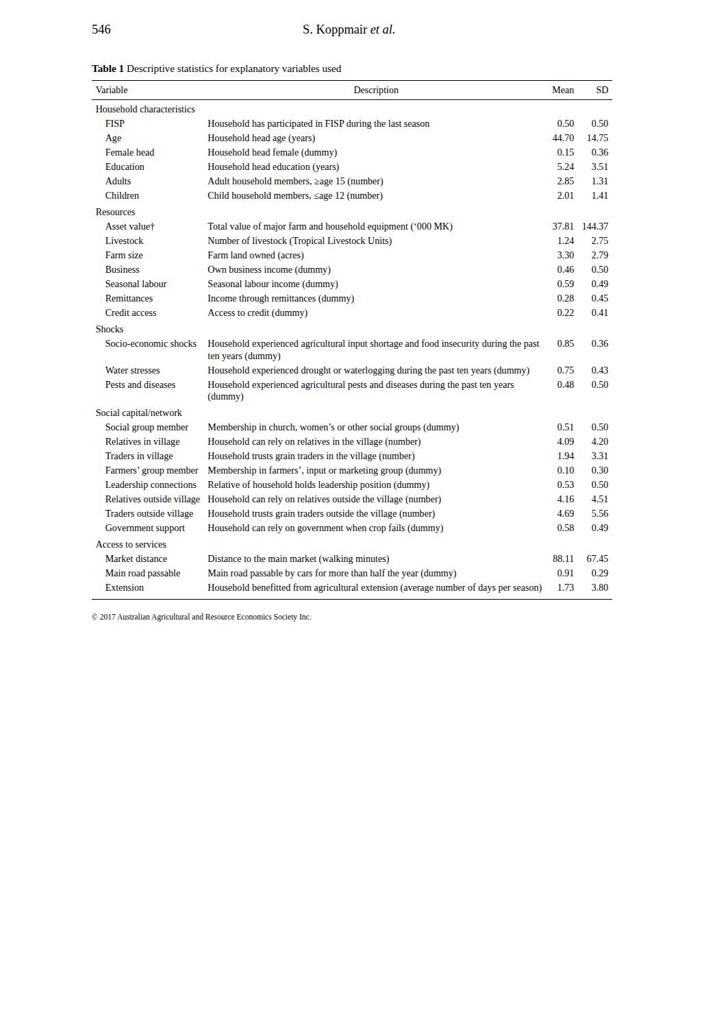546
S. Koppmair et al.
Table 1 Descriptive statistics for explanatory variables used
| Variable | Description | Mean | SD |
| --- | --- | --- | --- |
| Household characteristics |
| FISP | Household has participated in FISP during the last season | 0.50 | 0.50 |
| Age | Household head age (years) | 44.70 | 14.75 |
| Female head | Household head female (dummy) | 0.15 | 0.36 |
| Education | Household head education (years) | 5.24 | 3.51 |
| Adults | Adult household members, ≥age 15 (number) | 2.85 | 1.31 |
| Children | Child household members, ≤age 12 (number) | 2.01 | 1.41 |
| Resources |
| Asset value† | Total value of major farm and household equipment (‘000 MK) | 37.81 | 144.37 |
| Livestock | Number of livestock (Tropical Livestock Units) | 1.24 | 2.75 |
| Farm size | Farm land owned (acres) | 3.30 | 2.79 |
| Business | Own business income (dummy) | 0.46 | 0.50 |
| Seasonal labour | Seasonal labour income (dummy) | 0.59 | 0.49 |
| Remittances | Income through remittances (dummy) | 0.28 | 0.45 |
| Credit access | Access to credit (dummy) | 0.22 | 0.41 |
| Shocks |
| Socio-economic shocks | Household experienced agricultural input shortage and food insecurity during the past ten years (dummy) | 0.85 | 0.36 |
| Water stresses | Household experienced drought or waterlogging during the past ten years (dummy) | 0.75 | 0.43 |
| Pests and diseases | Household experienced agricultural pests and diseases during the past ten years (dummy) | 0.48 | 0.50 |
| Social capital/network |
| Social group member | Membership in church, women’s or other social groups (dummy) | 0.51 | 0.50 |
| Relatives in village | Household can rely on relatives in the village (number) | 4.09 | 4.20 |
| Traders in village | Household trusts grain traders in the village (number) | 1.94 | 3.31 |
| Farmers’ group member | Membership in farmers’, input or marketing group (dummy) | 0.10 | 0.30 |
| Leadership connections | Relative of household holds leadership position (dummy) | 0.53 | 0.50 |
| Relatives outside village | Household can rely on relatives outside the village (number) | 4.16 | 4.51 |
| Traders outside village | Household trusts grain traders outside the village (number) | 4.69 | 5.56 |
| Government support | Household can rely on government when crop fails (dummy) | 0.58 | 0.49 |
| Access to services |
| Market distance | Distance to the main market (walking minutes) | 88.11 | 67.45 |
| Main road passable | Main road passable by cars for more than half the year (dummy) | 0.91 | 0.29 |
| Extension | Household benefitted from agricultural extension (average number of days per season) | 1.73 | 3.80 |
© 2017 Australian Agricultural and Resource Economics Society Inc.